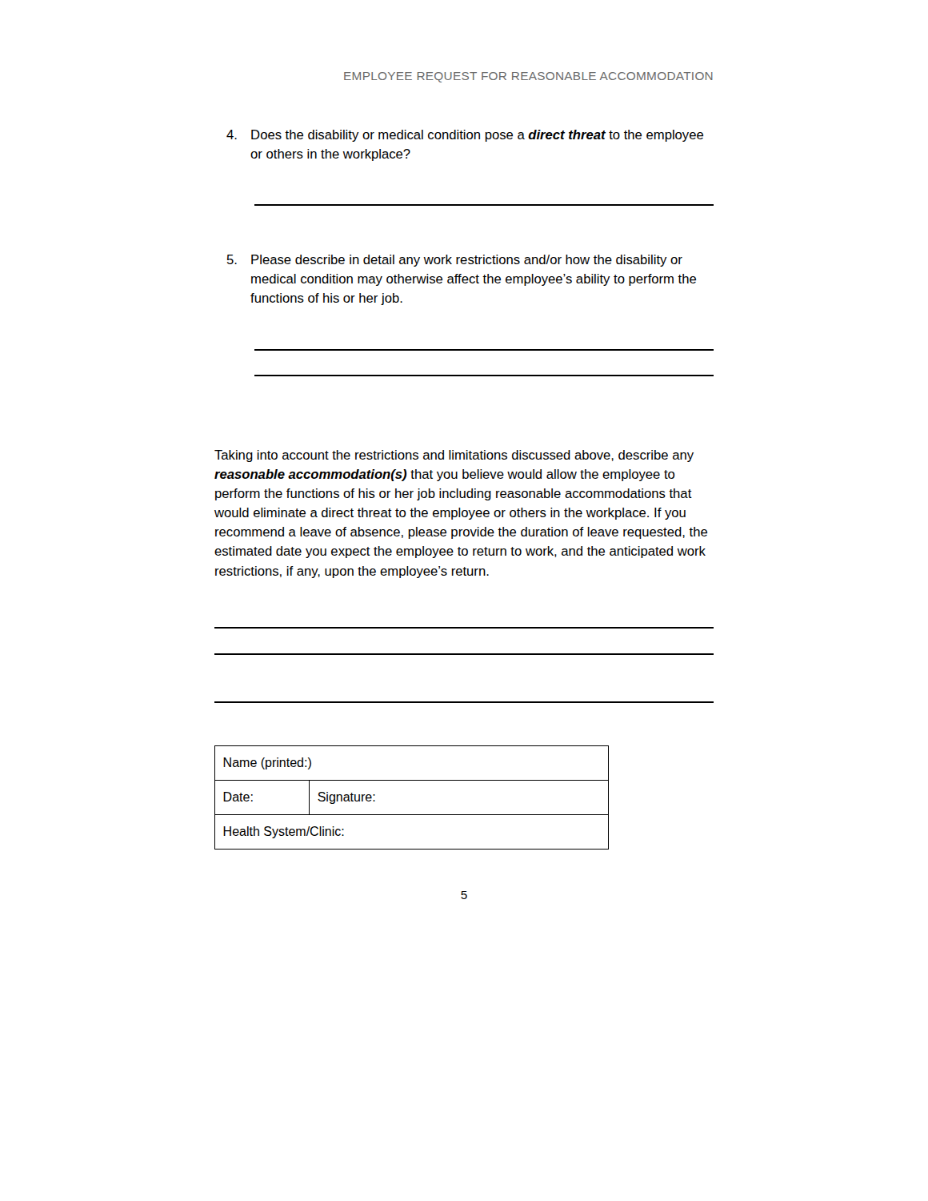EMPLOYEE REQUEST FOR REASONABLE ACCOMMODATION
Does the disability or medical condition pose a direct threat to the employee or others in the workplace?
Please describe in detail any work restrictions and/or how the disability or medical condition may otherwise affect the employee’s ability to perform the functions of his or her job.
Taking into account the restrictions and limitations discussed above, describe any reasonable accommodation(s) that you believe would allow the employee to perform the functions of his or her job including reasonable accommodations that would eliminate a direct threat to the employee or others in the workplace. If you recommend a leave of absence, please provide the duration of leave requested, the estimated date you expect the employee to return to work, and the anticipated work restrictions, if any, upon the employee’s return.
| Name (printed:) |
| Date: | Signature: |
| Health System/Clinic: |
5